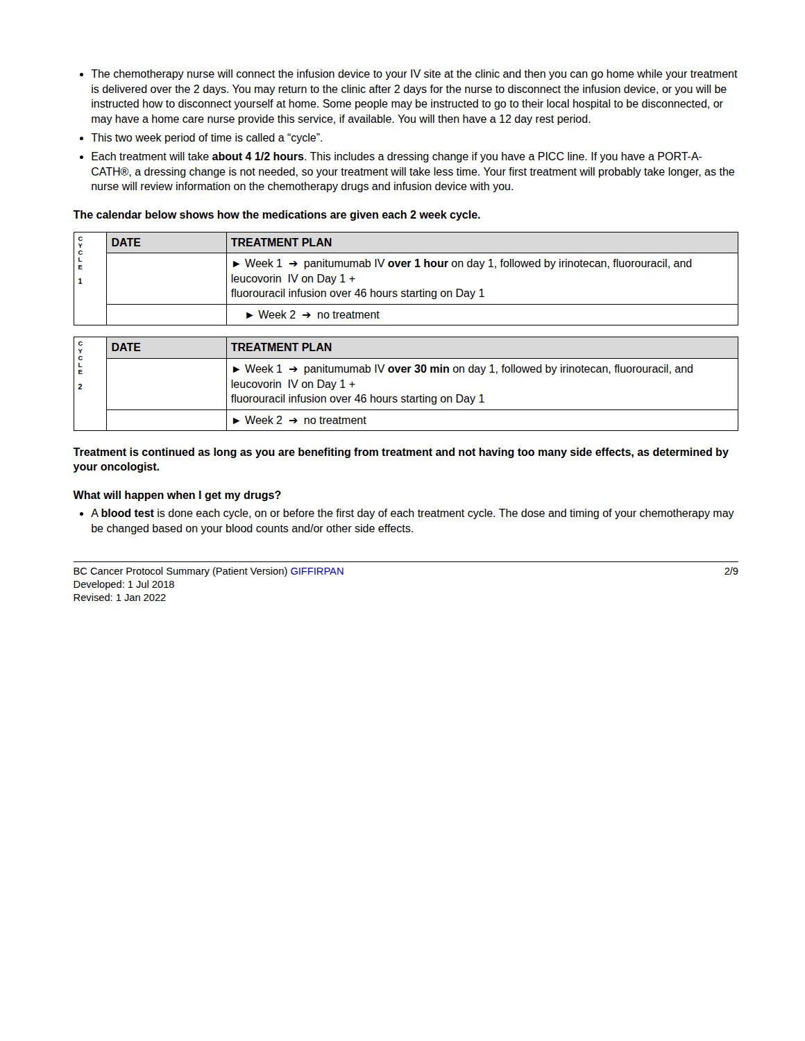The chemotherapy nurse will connect the infusion device to your IV site at the clinic and then you can go home while your treatment is delivered over the 2 days. You may return to the clinic after 2 days for the nurse to disconnect the infusion device, or you will be instructed how to disconnect yourself at home. Some people may be instructed to go to their local hospital to be disconnected, or may have a home care nurse provide this service, if available. You will then have a 12 day rest period.
This two week period of time is called a “cycle”.
Each treatment will take about 4 1/2 hours. This includes a dressing change if you have a PICC line. If you have a PORT-A-CATH®, a dressing change is not needed, so your treatment will take less time. Your first treatment will probably take longer, as the nurse will review information on the chemotherapy drugs and infusion device with you.
The calendar below shows how the medications are given each 2 week cycle.
| C Y C L E 1 | DATE | TREATMENT PLAN |
| | ► Week 1 ➔ panitumumab IV over 1 hour on day 1, followed by irinotecan, fluorouracil, and leucovorin IV on Day 1 + fluorouracil infusion over 46 hours starting on Day 1 |
| | ► Week 2 ➔ no treatment |
| C Y C L E 2 | DATE | TREATMENT PLAN |
| | ► Week 1 ➔ panitumumab IV over 30 min on day 1, followed by irinotecan, fluorouracil, and leucovorin IV on Day 1 + fluorouracil infusion over 46 hours starting on Day 1 |
| | ► Week 2 ➔ no treatment |
Treatment is continued as long as you are benefiting from treatment and not having too many side effects, as determined by your oncologist.
What will happen when I get my drugs?
A blood test is done each cycle, on or before the first day of each treatment cycle. The dose and timing of your chemotherapy may be changed based on your blood counts and/or other side effects.
BC Cancer Protocol Summary (Patient Version) GIFFIRPAN
Developed: 1 Jul 2018
Revised: 1 Jan 2022
2/9